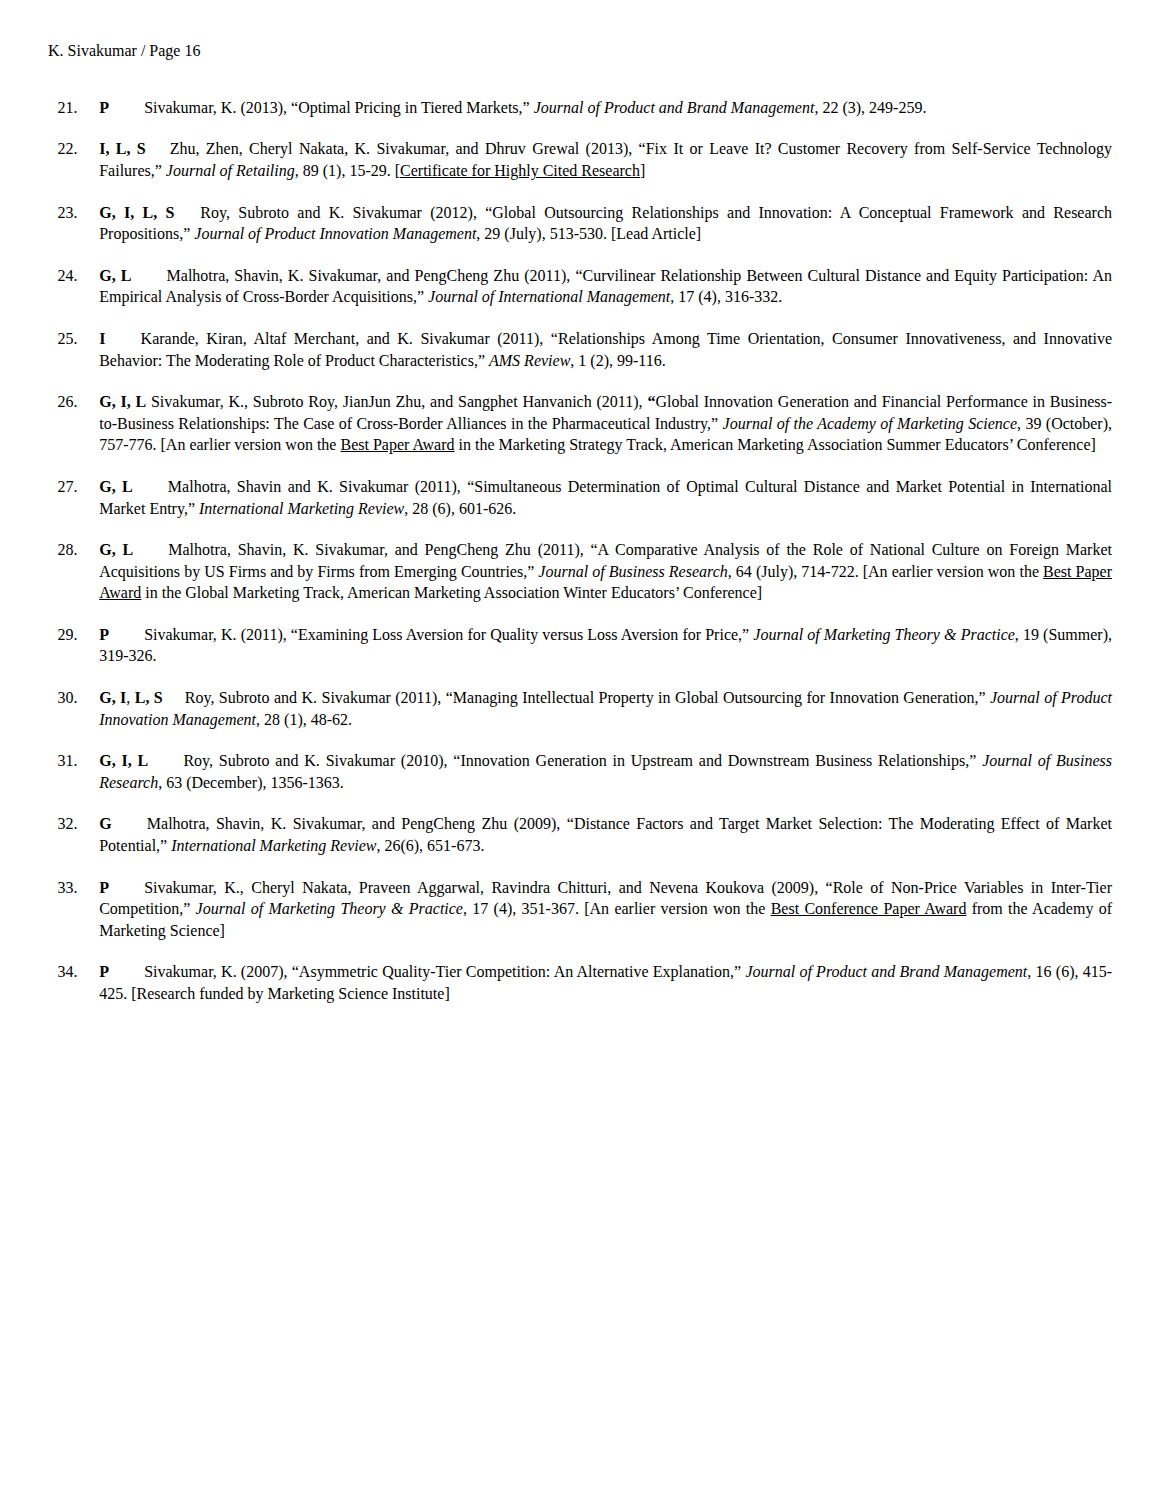K. Sivakumar / Page 16
P Sivakumar, K. (2013), “Optimal Pricing in Tiered Markets,” Journal of Product and Brand Management, 22 (3), 249-259.
I, L, S Zhu, Zhen, Cheryl Nakata, K. Sivakumar, and Dhruv Grewal (2013), “Fix It or Leave It? Customer Recovery from Self-Service Technology Failures,” Journal of Retailing, 89 (1), 15-29. [Certificate for Highly Cited Research]
G, I, L, S Roy, Subroto and K. Sivakumar (2012), “Global Outsourcing Relationships and Innovation: A Conceptual Framework and Research Propositions,” Journal of Product Innovation Management, 29 (July), 513-530. [Lead Article]
G, L Malhotra, Shavin, K. Sivakumar, and PengCheng Zhu (2011), “Curvilinear Relationship Between Cultural Distance and Equity Participation: An Empirical Analysis of Cross-Border Acquisitions,” Journal of International Management, 17 (4), 316-332.
I Karande, Kiran, Altaf Merchant, and K. Sivakumar (2011), “Relationships Among Time Orientation, Consumer Innovativeness, and Innovative Behavior: The Moderating Role of Product Characteristics,” AMS Review, 1 (2), 99-116.
G, I, L Sivakumar, K., Subroto Roy, JianJun Zhu, and Sangphet Hanvanich (2011), “Global Innovation Generation and Financial Performance in Business-to-Business Relationships: The Case of Cross-Border Alliances in the Pharmaceutical Industry,” Journal of the Academy of Marketing Science, 39 (October), 757-776. [An earlier version won the Best Paper Award in the Marketing Strategy Track, American Marketing Association Summer Educators’ Conference]
G, L Malhotra, Shavin and K. Sivakumar (2011), “Simultaneous Determination of Optimal Cultural Distance and Market Potential in International Market Entry,” International Marketing Review, 28 (6), 601-626.
G, L Malhotra, Shavin, K. Sivakumar, and PengCheng Zhu (2011), “A Comparative Analysis of the Role of National Culture on Foreign Market Acquisitions by US Firms and by Firms from Emerging Countries,” Journal of Business Research, 64 (July), 714-722. [An earlier version won the Best Paper Award in the Global Marketing Track, American Marketing Association Winter Educators’ Conference]
P Sivakumar, K. (2011), “Examining Loss Aversion for Quality versus Loss Aversion for Price,” Journal of Marketing Theory & Practice, 19 (Summer), 319-326.
G, I, L, S Roy, Subroto and K. Sivakumar (2011), “Managing Intellectual Property in Global Outsourcing for Innovation Generation,” Journal of Product Innovation Management, 28 (1), 48-62.
G, I, L Roy, Subroto and K. Sivakumar (2010), “Innovation Generation in Upstream and Downstream Business Relationships,” Journal of Business Research, 63 (December), 1356-1363.
G Malhotra, Shavin, K. Sivakumar, and PengCheng Zhu (2009), “Distance Factors and Target Market Selection: The Moderating Effect of Market Potential,” International Marketing Review, 26(6), 651-673.
P Sivakumar, K., Cheryl Nakata, Praveen Aggarwal, Ravindra Chitturi, and Nevena Koukova (2009), “Role of Non-Price Variables in Inter-Tier Competition,” Journal of Marketing Theory & Practice, 17 (4), 351-367. [An earlier version won the Best Conference Paper Award from the Academy of Marketing Science]
P Sivakumar, K. (2007), “Asymmetric Quality-Tier Competition: An Alternative Explanation,” Journal of Product and Brand Management, 16 (6), 415-425. [Research funded by Marketing Science Institute]